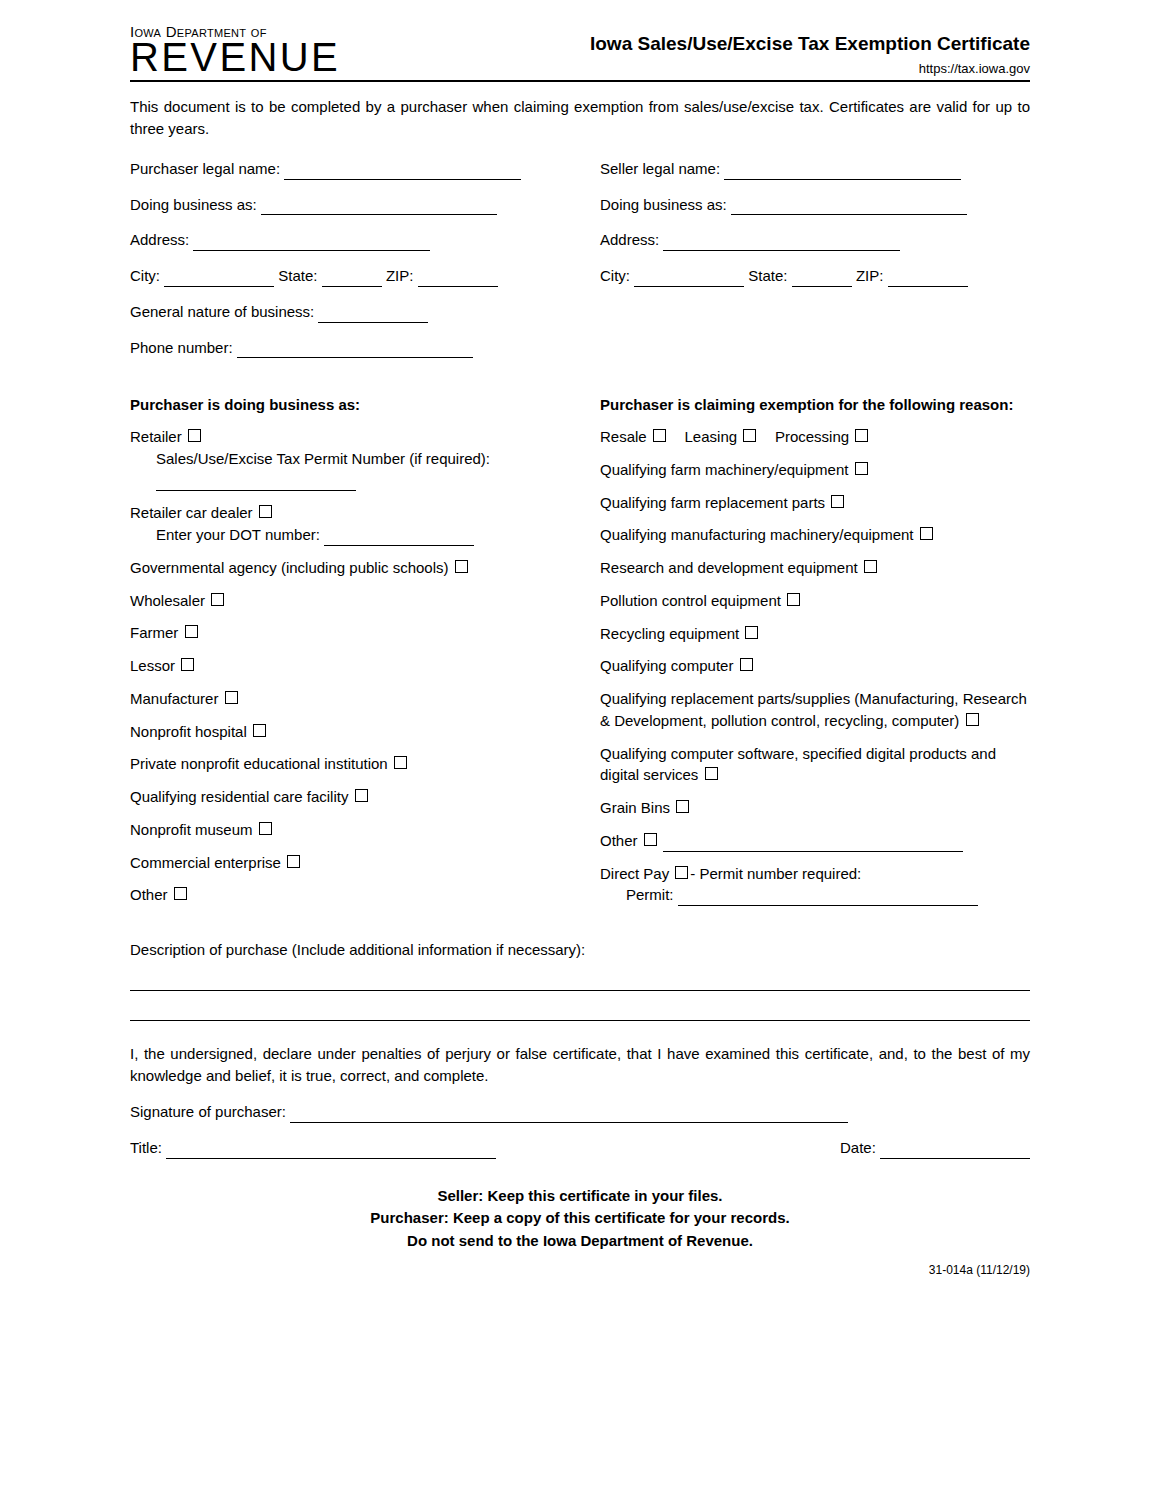Iowa Department of REVENUE
Iowa Sales/Use/Excise Tax Exemption Certificate
https://tax.iowa.gov
This document is to be completed by a purchaser when claiming exemption from sales/use/excise tax. Certificates are valid for up to three years.
Purchaser legal name:
Doing business as:
Address:
City: State: ZIP:
General nature of business:
Phone number:
Seller legal name:
Doing business as:
Address:
City: State: ZIP:
Purchaser is doing business as:
Retailer
Sales/Use/Excise Tax Permit Number (if required):
Retailer car dealer
Enter your DOT number:
Governmental agency (including public schools)
Wholesaler
Farmer
Lessor
Manufacturer
Nonprofit hospital
Private nonprofit educational institution
Qualifying residential care facility
Nonprofit museum
Commercial enterprise
Other
Purchaser is claiming exemption for the following reason:
Resale Leasing Processing
Qualifying farm machinery/equipment
Qualifying farm replacement parts
Qualifying manufacturing machinery/equipment
Research and development equipment
Pollution control equipment
Recycling equipment
Qualifying computer
Qualifying replacement parts/supplies (Manufacturing, Research & Development, pollution control, recycling, computer)
Qualifying computer software, specified digital products and digital services
Grain Bins
Other
Direct Pay - Permit number required:
Permit:
Description of purchase (Include additional information if necessary):
I, the undersigned, declare under penalties of perjury or false certificate, that I have examined this certificate, and, to the best of my knowledge and belief, it is true, correct, and complete.
Signature of purchaser:
Title: Date:
Seller: Keep this certificate in your files.
Purchaser: Keep a copy of this certificate for your records.
Do not send to the Iowa Department of Revenue.
31-014a (11/12/19)